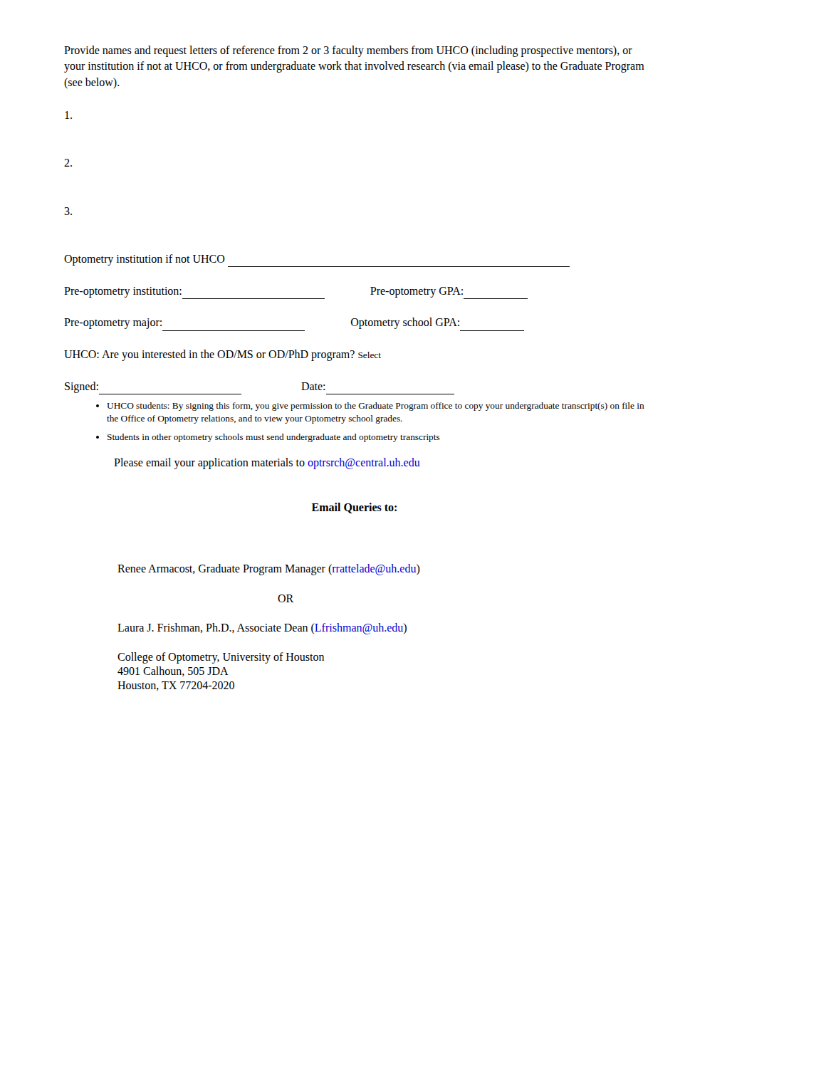Provide names and request letters of reference from 2 or 3 faculty members from UHCO (including prospective mentors), or your institution if not at UHCO, or from undergraduate work that involved research (via email please) to the Graduate Program (see below).
1.
2.
3.
Optometry institution if not UHCO
Pre-optometry institution: Pre-optometry GPA:
Pre-optometry major: Optometry school GPA:
UHCO: Are you interested in the OD/MS or OD/PhD program? Select
Signed: Date:
UHCO students: By signing this form, you give permission to the Graduate Program office to copy your undergraduate transcript(s) on file in the Office of Optometry relations, and to view your Optometry school grades.
Students in other optometry schools must send undergraduate and optometry transcripts
Please email your application materials to optrsrch@central.uh.edu
Email Queries to:
Renee Armacost, Graduate Program Manager (rrattelade@uh.edu)
OR
Laura J. Frishman, Ph.D., Associate Dean (Lfrishman@uh.edu)
College of Optometry, University of Houston
4901 Calhoun, 505 JDA
Houston, TX 77204-2020